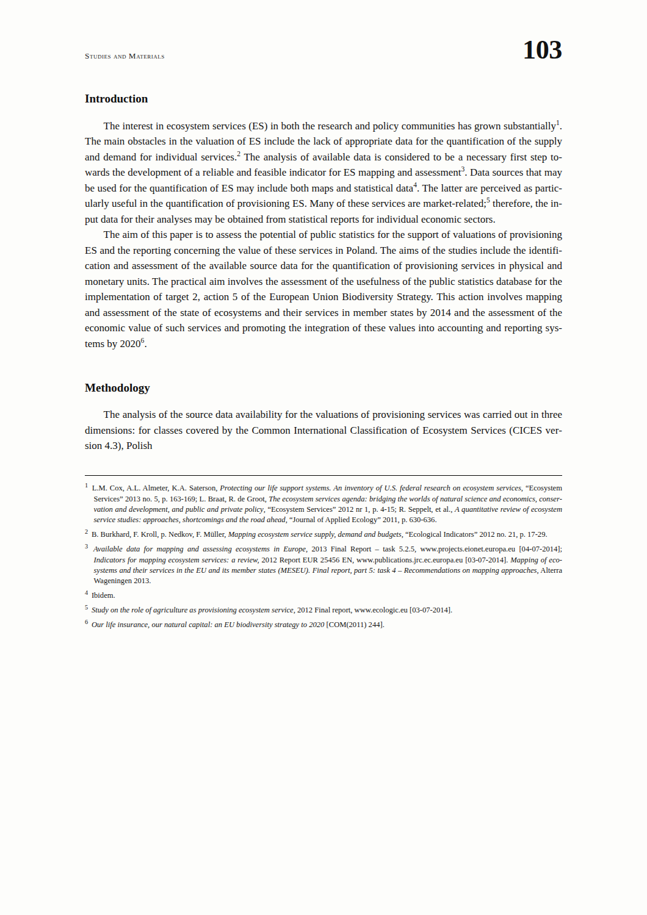Studies and Materials
103
Introduction
The interest in ecosystem services (ES) in both the research and policy communities has grown substantially1. The main obstacles in the valuation of ES include the lack of appropriate data for the quantification of the supply and demand for individual services.2 The analysis of available data is considered to be a necessary first step towards the development of a reliable and feasible indicator for ES mapping and assessment3. Data sources that may be used for the quantification of ES may include both maps and statistical data4. The latter are perceived as particularly useful in the quantification of provisioning ES. Many of these services are market-related;5 therefore, the input data for their analyses may be obtained from statistical reports for individual economic sectors.
The aim of this paper is to assess the potential of public statistics for the support of valuations of provisioning ES and the reporting concerning the value of these services in Poland. The aims of the studies include the identification and assessment of the available source data for the quantification of provisioning services in physical and monetary units. The practical aim involves the assessment of the usefulness of the public statistics database for the implementation of target 2, action 5 of the European Union Biodiversity Strategy. This action involves mapping and assessment of the state of ecosystems and their services in member states by 2014 and the assessment of the economic value of such services and promoting the integration of these values into accounting and reporting systems by 20206.
Methodology
The analysis of the source data availability for the valuations of provisioning services was carried out in three dimensions: for classes covered by the Common International Classification of Ecosystem Services (CICES version 4.3), Polish
1 L.M. Cox, A.L. Almeter, K.A. Saterson, Protecting our life support systems. An inventory of U.S. federal research on ecosystem services, “Ecosystem Services” 2013 no. 5, p. 163-169; L. Braat, R. de Groot, The ecosystem services agenda: bridging the worlds of natural science and economics, conservation and development, and public and private policy, “Ecosystem Services” 2012 nr 1, p. 4-15; R. Seppelt, et al., A quantitative review of ecosystem service studies: approaches, shortcomings and the road ahead, “Journal of Applied Ecology” 2011, p. 630-636.
2 B. Burkhard, F. Kroll, p. Nedkov, F. Müller, Mapping ecosystem service supply, demand and budgets, “Ecological Indicators” 2012 no. 21, p. 17-29.
3 Available data for mapping and assessing ecosystems in Europe, 2013 Final Report – task 5.2.5, www.projects.eionet.europa.eu [04-07-2014]; Indicators for mapping ecosystem services: a review, 2012 Report EUR 25456 EN, www.publications.jrc.ec.europa.eu [03-07-2014]. Mapping of ecosystems and their services in the EU and its member states (MESEU). Final report, part 5: task 4 – Recommendations on mapping approaches, Alterra Wageningen 2013.
4 Ibidem.
5 Study on the role of agriculture as provisioning ecosystem service, 2012 Final report, www.ecologic.eu [03-07-2014].
6 Our life insurance, our natural capital: an EU biodiversity strategy to 2020 [COM(2011) 244].